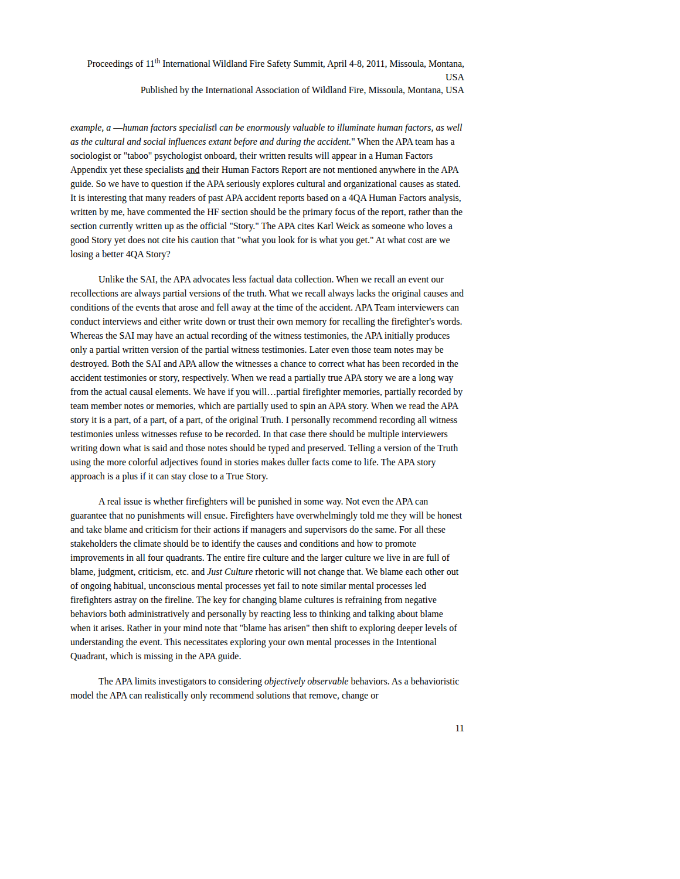Proceedings of 11th International Wildland Fire Safety Summit, April 4-8, 2011, Missoula, Montana, USA
Published by the International Association of Wildland Fire, Missoula, Montana, USA
example, a ―human factors specialist‖ can be enormously valuable to illuminate human factors, as well as the cultural and social influences extant before and during the accident." When the APA team has a sociologist or "taboo" psychologist onboard, their written results will appear in a Human Factors Appendix yet these specialists and their Human Factors Report are not mentioned anywhere in the APA guide. So we have to question if the APA seriously explores cultural and organizational causes as stated. It is interesting that many readers of past APA accident reports based on a 4QA Human Factors analysis, written by me, have commented the HF section should be the primary focus of the report, rather than the section currently written up as the official "Story." The APA cites Karl Weick as someone who loves a good Story yet does not cite his caution that "what you look for is what you get." At what cost are we losing a better 4QA Story?
Unlike the SAI, the APA advocates less factual data collection. When we recall an event our recollections are always partial versions of the truth. What we recall always lacks the original causes and conditions of the events that arose and fell away at the time of the accident. APA Team interviewers can conduct interviews and either write down or trust their own memory for recalling the firefighter's words. Whereas the SAI may have an actual recording of the witness testimonies, the APA initially produces only a partial written version of the partial witness testimonies. Later even those team notes may be destroyed. Both the SAI and APA allow the witnesses a chance to correct what has been recorded in the accident testimonies or story, respectively. When we read a partially true APA story we are a long way from the actual causal elements. We have if you will…partial firefighter memories, partially recorded by team member notes or memories, which are partially used to spin an APA story. When we read the APA story it is a part, of a part, of a part, of the original Truth. I personally recommend recording all witness testimonies unless witnesses refuse to be recorded. In that case there should be multiple interviewers writing down what is said and those notes should be typed and preserved. Telling a version of the Truth using the more colorful adjectives found in stories makes duller facts come to life. The APA story approach is a plus if it can stay close to a True Story.
A real issue is whether firefighters will be punished in some way. Not even the APA can guarantee that no punishments will ensue. Firefighters have overwhelmingly told me they will be honest and take blame and criticism for their actions if managers and supervisors do the same. For all these stakeholders the climate should be to identify the causes and conditions and how to promote improvements in all four quadrants. The entire fire culture and the larger culture we live in are full of blame, judgment, criticism, etc. and Just Culture rhetoric will not change that. We blame each other out of ongoing habitual, unconscious mental processes yet fail to note similar mental processes led firefighters astray on the fireline. The key for changing blame cultures is refraining from negative behaviors both administratively and personally by reacting less to thinking and talking about blame when it arises. Rather in your mind note that "blame has arisen" then shift to exploring deeper levels of understanding the event. This necessitates exploring your own mental processes in the Intentional Quadrant, which is missing in the APA guide.
The APA limits investigators to considering objectively observable behaviors. As a behavioristic model the APA can realistically only recommend solutions that remove, change or
11